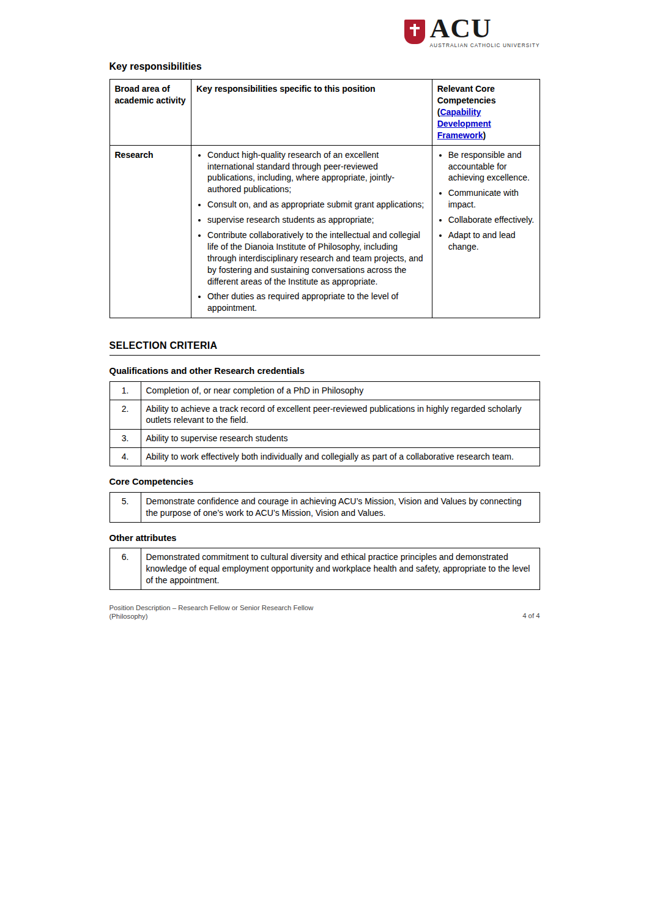ACU
AUSTRALIAN CATHOLIC UNIVERSITY
Key responsibilities
| Broad area of academic activity | Key responsibilities specific to this position | Relevant Core Competencies ( Capability Development Framework ) |
| --- | --- | --- |
| Research | Conduct high-quality research of an excellent international standard through peer-reviewed publications, including, where appropriate, jointly-authored publications; Consult on, and as appropriate submit grant applications; supervise research students as appropriate; Contribute collaboratively to the intellectual and collegial life of the Dianoia Institute of Philosophy, including through interdisciplinary research and team projects, and by fostering and sustaining conversations across the different areas of the Institute as appropriate. Other duties as required appropriate to the level of appointment. | Be responsible and accountable for achieving excellence. Communicate with impact. Collaborate effectively. Adapt to and lead change. |
SELECTION CRITERIA
Qualifications and other Research credentials
| 1. | Completion of, or near completion of a PhD in Philosophy |
| 2. | Ability to achieve a track record of excellent peer-reviewed publications in highly regarded scholarly outlets relevant to the field. |
| 3. | Ability to supervise research students |
| 4. | Ability to work effectively both individually and collegially as part of a collaborative research team. |
Core Competencies
| 5. | Demonstrate confidence and courage in achieving ACU’s Mission, Vision and Values by connecting the purpose of one’s work to ACU’s Mission, Vision and Values. |
Other attributes
| 6. | Demonstrated commitment to cultural diversity and ethical practice principles and demonstrated knowledge of equal employment opportunity and workplace health and safety, appropriate to the level of the appointment. |
Position Description – Research Fellow or Senior Research Fellow
(Philosophy)
4 of 4